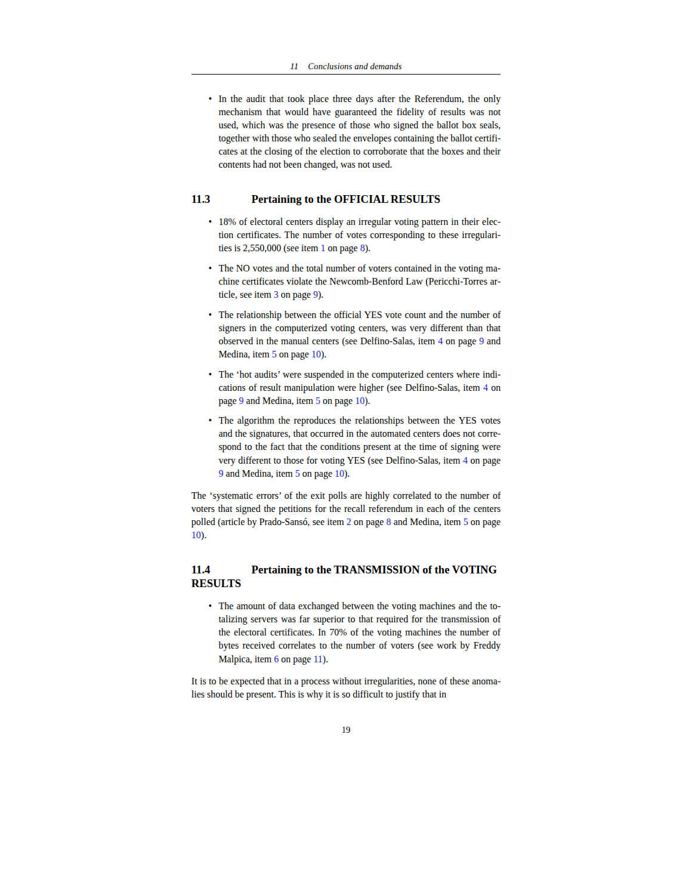11 Conclusions and demands
In the audit that took place three days after the Referendum, the only mechanism that would have guaranteed the fidelity of results was not used, which was the presence of those who signed the ballot box seals, together with those who sealed the envelopes containing the ballot certificates at the closing of the election to corroborate that the boxes and their contents had not been changed, was not used.
11.3 Pertaining to the OFFICIAL RESULTS
18% of electoral centers display an irregular voting pattern in their election certificates. The number of votes corresponding to these irregularities is 2,550,000 (see item 1 on page 8).
The NO votes and the total number of voters contained in the voting machine certificates violate the Newcomb-Benford Law (Pericchi-Torres article, see item 3 on page 9).
The relationship between the official YES vote count and the number of signers in the computerized voting centers, was very different than that observed in the manual centers (see Delfino-Salas, item 4 on page 9 and Medina, item 5 on page 10).
The ‘hot audits’ were suspended in the computerized centers where indications of result manipulation were higher (see Delfino-Salas, item 4 on page 9 and Medina, item 5 on page 10).
The algorithm the reproduces the relationships between the YES votes and the signatures, that occurred in the automated centers does not correspond to the fact that the conditions present at the time of signing were very different to those for voting YES (see Delfino-Salas, item 4 on page 9 and Medina, item 5 on page 10).
The ‘systematic errors’ of the exit polls are highly correlated to the number of voters that signed the petitions for the recall referendum in each of the centers polled (article by Prado-Sansó, see item 2 on page 8 and Medina, item 5 on page 10).
11.4 Pertaining to the TRANSMISSION of the VOTING RESULTS
The amount of data exchanged between the voting machines and the totalizing servers was far superior to that required for the transmission of the electoral certificates. In 70% of the voting machines the number of bytes received correlates to the number of voters (see work by Freddy Malpica, item 6 on page 11).
It is to be expected that in a process without irregularities, none of these anomalies should be present. This is why it is so difficult to justify that in
19